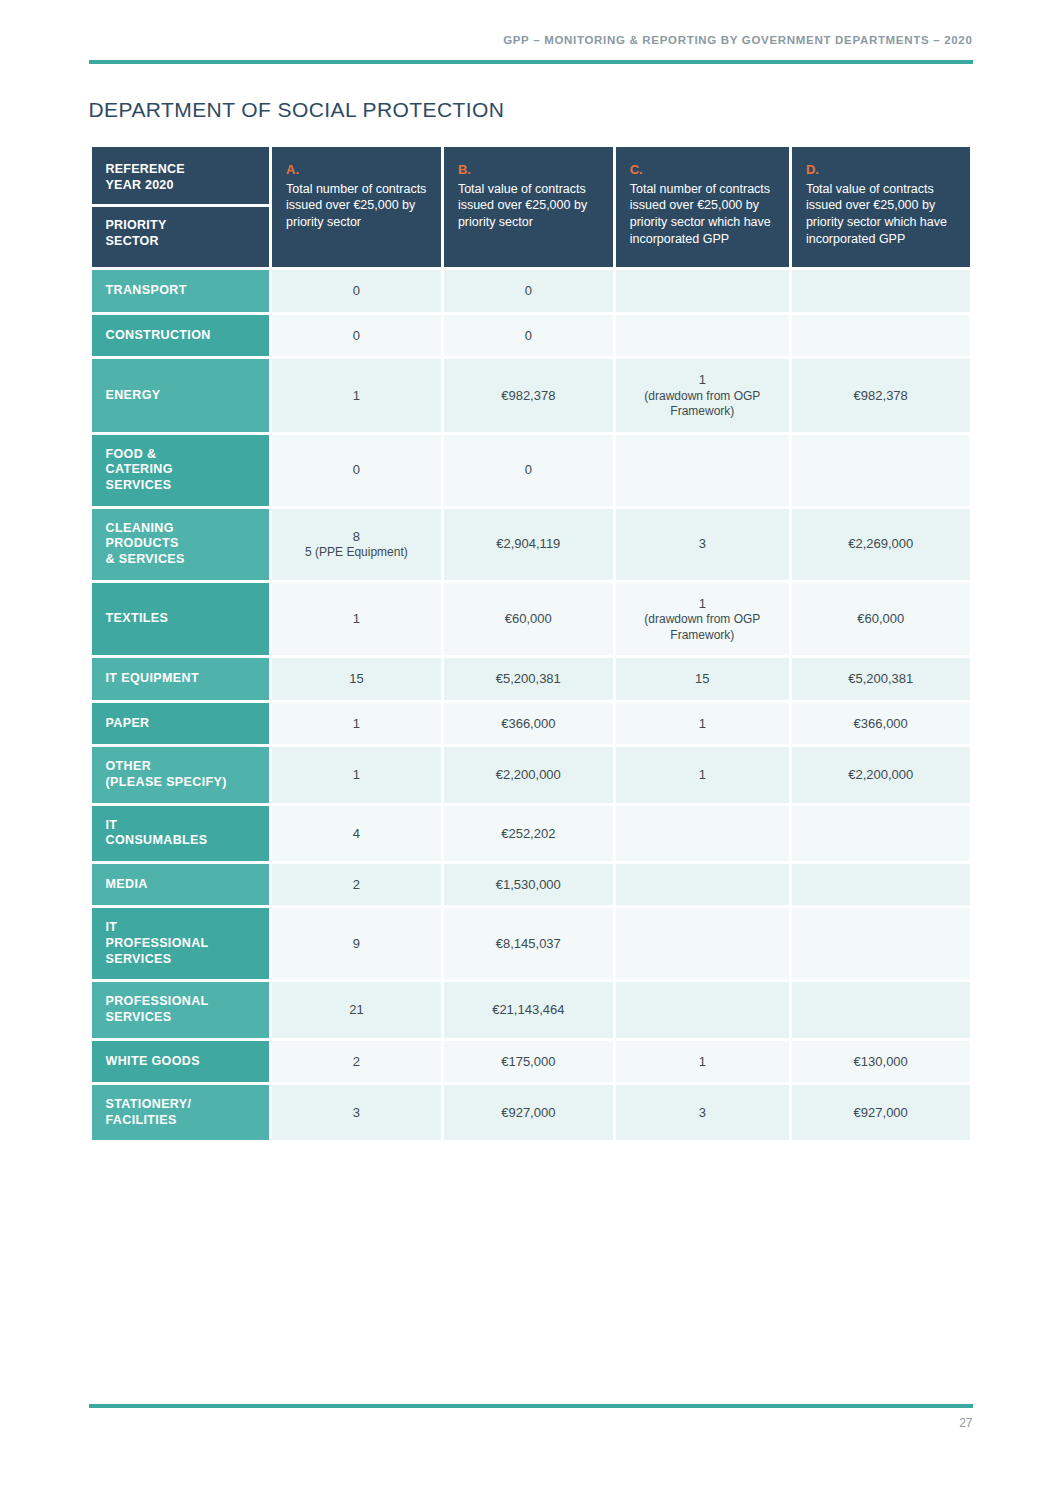GPP – MONITORING & REPORTING BY GOVERNMENT DEPARTMENTS – 2020
Department of Social Protection
| REFERENCE YEAR 2020 | A. Total number of contracts issued over €25,000 by priority sector | B. Total value of contracts issued over €25,000 by priority sector | C. Total number of contracts issued over €25,000 by priority sector which have incorporated GPP | D. Total value of contracts issued over €25,000 by priority sector which have incorporated GPP |
| --- | --- | --- | --- | --- |
| PRIORITY SECTOR |
| Transport | 0 | 0 | | |
| Construction | 0 | 0 | | |
| Energy | 1 | €982,378 | 1 (drawdown from OGP Framework) | €982,378 |
| Food & Catering Services | 0 | 0 | | |
| Cleaning Products & Services | 8 5 (PPE Equipment) | €2,904,119 | 3 | €2,269,000 |
| Textiles | 1 | €60,000 | 1 (drawdown from OGP Framework) | €60,000 |
| IT Equipment | 15 | €5,200,381 | 15 | €5,200,381 |
| Paper | 1 | €366,000 | 1 | €366,000 |
| Other (please specify) | 1 | €2,200,000 | 1 | €2,200,000 |
| IT Consumables | 4 | €252,202 | | |
| Media | 2 | €1,530,000 | | |
| IT Professional Services | 9 | €8,145,037 | | |
| Professional Services | 21 | €21,143,464 | | |
| White Goods | 2 | €175,000 | 1 | €130,000 |
| Stationery/ Facilities | 3 | €927,000 | 3 | €927,000 |
27